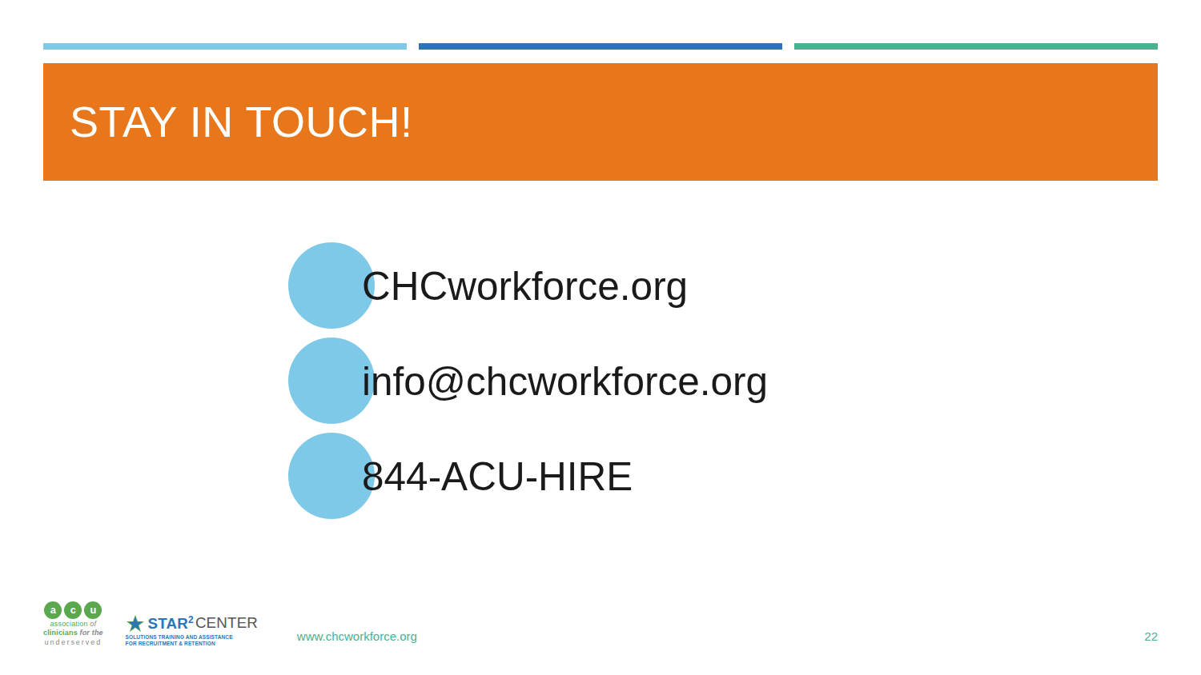STAY IN TOUCH!
CHCworkforce.org
info@chcworkforce.org
844-ACU-HIRE
a c u
association of
clinicians for the
underserved
STAR2 CENTER
SOLUTIONS TRAINING AND ASSISTANCE
FOR RECRUITMENT & RETENTION
www.chcworkforce.org
22